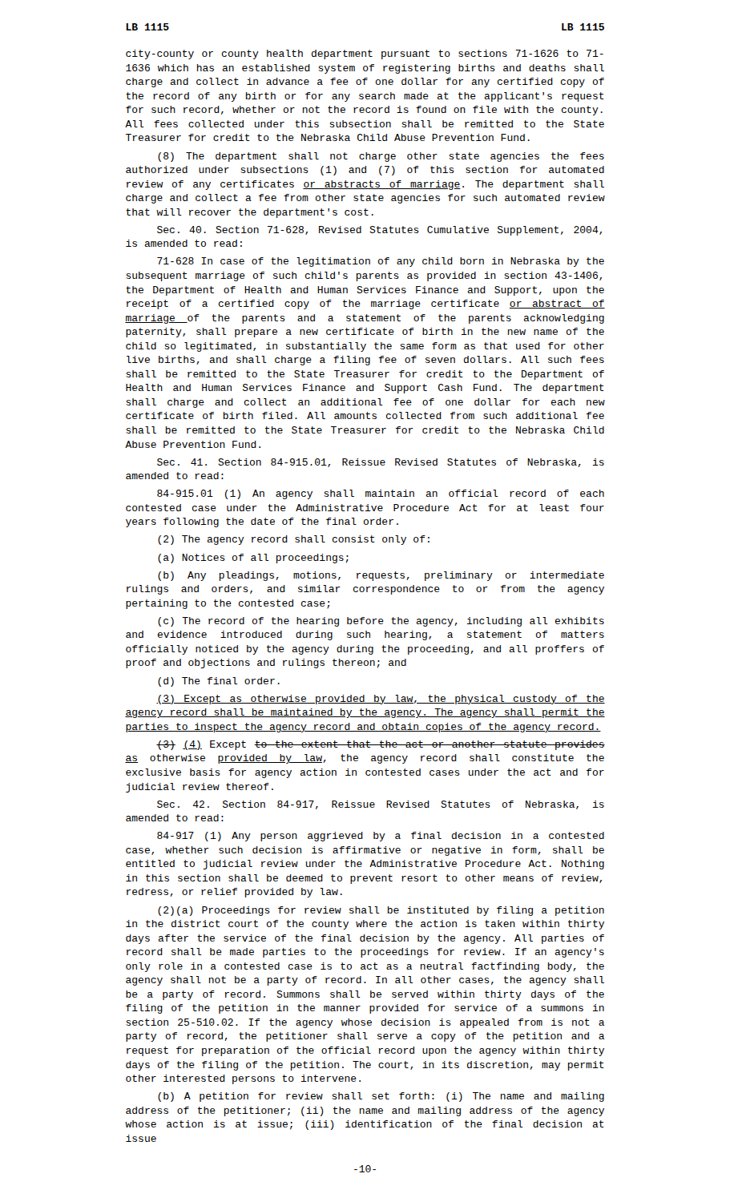LB 1115 LB 1115
city-county or county health department pursuant to sections 71-1626 to 71-1636 which has an established system of registering births and deaths shall charge and collect in advance a fee of one dollar for any certified copy of the record of any birth or for any search made at the applicant's request for such record, whether or not the record is found on file with the county. All fees collected under this subsection shall be remitted to the State Treasurer for credit to the Nebraska Child Abuse Prevention Fund.
(8) The department shall not charge other state agencies the fees authorized under subsections (1) and (7) of this section for automated review of any certificates or abstracts of marriage. The department shall charge and collect a fee from other state agencies for such automated review that will recover the department's cost.
Sec. 40. Section 71-628, Revised Statutes Cumulative Supplement, 2004, is amended to read:
71-628 In case of the legitimation of any child born in Nebraska by the subsequent marriage of such child's parents as provided in section 43-1406, the Department of Health and Human Services Finance and Support, upon the receipt of a certified copy of the marriage certificate or abstract of marriage of the parents and a statement of the parents acknowledging paternity, shall prepare a new certificate of birth in the new name of the child so legitimated, in substantially the same form as that used for other live births, and shall charge a filing fee of seven dollars. All such fees shall be remitted to the State Treasurer for credit to the Department of Health and Human Services Finance and Support Cash Fund. The department shall charge and collect an additional fee of one dollar for each new certificate of birth filed. All amounts collected from such additional fee shall be remitted to the State Treasurer for credit to the Nebraska Child Abuse Prevention Fund.
Sec. 41. Section 84-915.01, Reissue Revised Statutes of Nebraska, is amended to read:
84-915.01 (1) An agency shall maintain an official record of each contested case under the Administrative Procedure Act for at least four years following the date of the final order.
(2) The agency record shall consist only of:
(a) Notices of all proceedings;
(b) Any pleadings, motions, requests, preliminary or intermediate rulings and orders, and similar correspondence to or from the agency pertaining to the contested case;
(c) The record of the hearing before the agency, including all exhibits and evidence introduced during such hearing, a statement of matters officially noticed by the agency during the proceeding, and all proffers of proof and objections and rulings thereon; and
(d) The final order.
(3) Except as otherwise provided by law, the physical custody of the agency record shall be maintained by the agency. The agency shall permit the parties to inspect the agency record and obtain copies of the agency record.
(3) (4) Except to the extent that the act or another statute provides as otherwise provided by law, the agency record shall constitute the exclusive basis for agency action in contested cases under the act and for judicial review thereof.
Sec. 42. Section 84-917, Reissue Revised Statutes of Nebraska, is amended to read:
84-917 (1) Any person aggrieved by a final decision in a contested case, whether such decision is affirmative or negative in form, shall be entitled to judicial review under the Administrative Procedure Act. Nothing in this section shall be deemed to prevent resort to other means of review, redress, or relief provided by law.
(2)(a) Proceedings for review shall be instituted by filing a petition in the district court of the county where the action is taken within thirty days after the service of the final decision by the agency. All parties of record shall be made parties to the proceedings for review. If an agency's only role in a contested case is to act as a neutral factfinding body, the agency shall not be a party of record. In all other cases, the agency shall be a party of record. Summons shall be served within thirty days of the filing of the petition in the manner provided for service of a summons in section 25-510.02. If the agency whose decision is appealed from is not a party of record, the petitioner shall serve a copy of the petition and a request for preparation of the official record upon the agency within thirty days of the filing of the petition. The court, in its discretion, may permit other interested persons to intervene.
(b) A petition for review shall set forth: (i) The name and mailing address of the petitioner; (ii) the name and mailing address of the agency whose action is at issue; (iii) identification of the final decision at issue
-10-